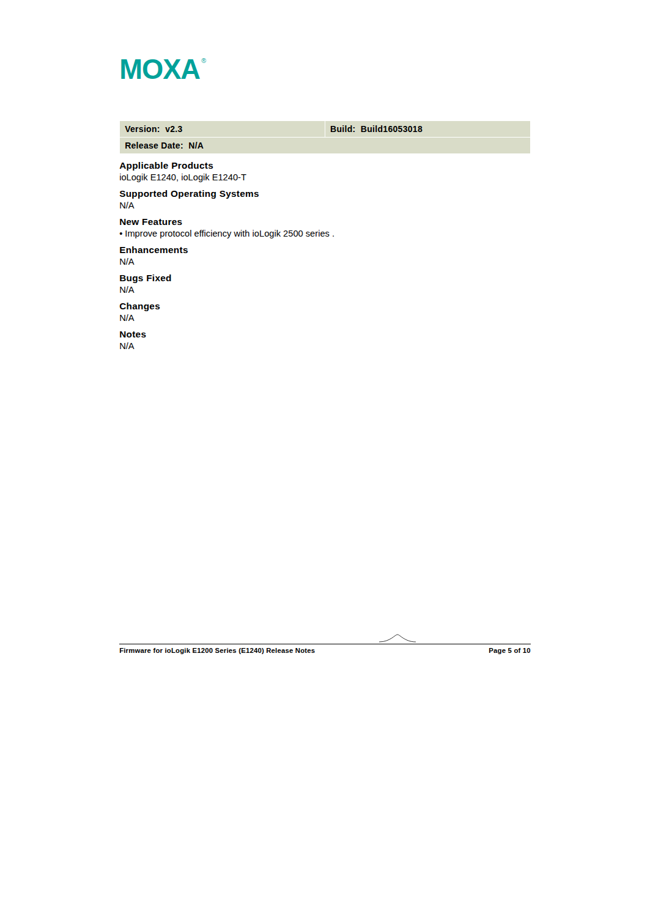MOXA®
| Version: v2.3 | Build: Build16053018 |
| Release Date: N/A |
Applicable Products
ioLogik E1240, ioLogik E1240-T
Supported Operating Systems
N/A
New Features
• Improve protocol efficiency with ioLogik 2500 series .
Enhancements
N/A
Bugs Fixed
N/A
Changes
N/A
Notes
N/A
Firmware for ioLogik E1200 Series (E1240) Release Notes Page 5 of 10